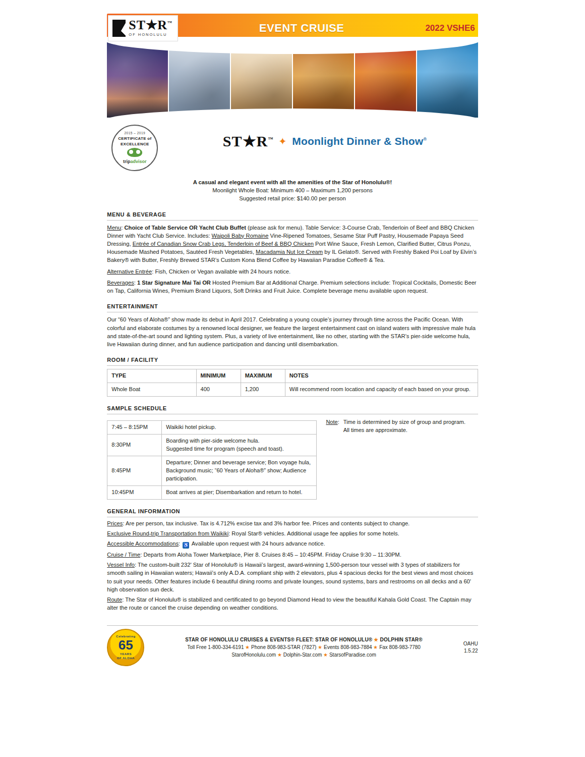ST★R™
OF HONOLULU
EVENT CRUISE
2022 VSHE6
2015 – 2019
CERTIFICATE of
EXCELLENCE
tripadvisor
ST★R™
✦
Moonlight Dinner & Show®
A casual and elegant event with all the amenities of the Star of Honolulu®!
Moonlight Whole Boat: Minimum 400 – Maximum 1,200 persons
Suggested retail price: $140.00 per person
Menu & Beverage
Menu: Choice of Table Service OR Yacht Club Buffet (please ask for menu). Table Service: 3-Course Crab, Tenderloin of Beef and BBQ Chicken Dinner with Yacht Club Service. Includes: Waipoli Baby Romaine Vine-Ripened Tomatoes, Sesame Star Puff Pastry, Housemade Papaya Seed Dressing, Entrée of Canadian Snow Crab Legs, Tenderloin of Beef & BBQ Chicken Port Wine Sauce, Fresh Lemon, Clarified Butter, Citrus Ponzu, Housemade Mashed Potatoes, Sautéed Fresh Vegetables, Macadamia Nut Ice Cream by IL Gelato®. Served with Freshly Baked Poi Loaf by Elvin’s Bakery® with Butter, Freshly Brewed STAR’s Custom Kona Blend Coffee by Hawaiian Paradise Coffee® & Tea.
Alternative Entrée: Fish, Chicken or Vegan available with 24 hours notice.
Beverages: 1 Star Signature Mai Tai OR Hosted Premium Bar at Additional Charge. Premium selections include: Tropical Cocktails, Domestic Beer on Tap, California Wines, Premium Brand Liquors, Soft Drinks and Fruit Juice. Complete beverage menu available upon request.
Entertainment
Our “60 Years of Aloha®” show made its debut in April 2017. Celebrating a young couple’s journey through time across the Pacific Ocean. With colorful and elaborate costumes by a renowned local designer, we feature the largest entertainment cast on island waters with impressive male hula and state-of-the-art sound and lighting system. Plus, a variety of live entertainment, like no other, starting with the STAR’s pier-side welcome hula, live Hawaiian during dinner, and fun audience participation and dancing until disembarkation.
Room / Facility
| TYPE | MINIMUM | MAXIMUM | NOTES |
| --- | --- | --- | --- |
| Whole Boat | 400 | 1,200 | Will recommend room location and capacity of each based on your group. |
Sample Schedule
| 7:45 – 8:15PM | Waikiki hotel pickup. |
| 8:30PM | Boarding with pier-side welcome hula. Suggested time for program (speech and toast). |
| 8:45PM | Departure; Dinner and beverage service; Bon voyage hula, Background music; “60 Years of Aloha®” show; Audience participation. |
| 10:45PM | Boat arrives at pier; Disembarkation and return to hotel. |
Note:
Time is determined by size of group and program.
All times are approximate.
General Information
Prices: Are per person, tax inclusive. Tax is 4.712% excise tax and 3% harbor fee. Prices and contents subject to change.
Exclusive Round-trip Transportation from Waikiki: Royal Star® vehicles. Additional usage fee applies for some hotels.
Accessible Accommodations: ♿ Available upon request with 24 hours advance notice.
Cruise / Time: Departs from Aloha Tower Marketplace, Pier 8. Cruises 8:45 – 10:45PM. Friday Cruise 9:30 – 11:30PM.
Vessel Info: The custom-built 232' Star of Honolulu® is Hawaii’s largest, award-winning 1,500-person tour vessel with 3 types of stabilizers for smooth sailing in Hawaiian waters; Hawaii’s only A.D.A. compliant ship with 2 elevators, plus 4 spacious decks for the best views and most choices to suit your needs. Other features include 6 beautiful dining rooms and private lounges, sound systems, bars and restrooms on all decks and a 60' high observation sun deck.
Route: The Star of Honolulu® is stabilized and certificated to go beyond Diamond Head to view the beautiful Kahala Gold Coast. The Captain may alter the route or cancel the cruise depending on weather conditions.
Celebrating
65
YEARS
OF ALOHA
STAR OF HONOLULU CRUISES & EVENTS® FLEET: STAR OF HONOLULU® ★ DOLPHIN STAR®
Toll Free 1-800-334-6191 ★ Phone 808-983-STAR (7827) ★ Events 808-983-7884 ★ Fax 808-983-7780
StarofHonolulu.com ★ Dolphin-Star.com ★ StarsofParadise.com
OAHU
1.5.22